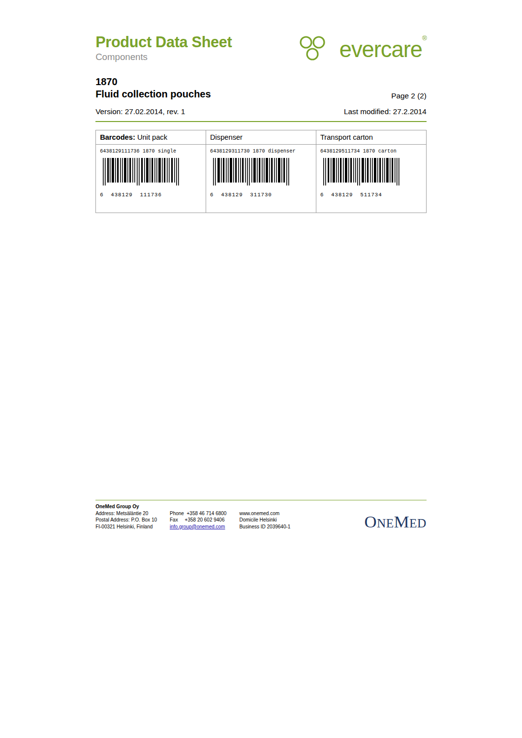Product Data Sheet
Components
evercare®
1870
Fluid collection pouches
Page 2 (2)
Version: 27.02.2014, rev. 1
Last modified: 27.2.2014
| Barcodes: Unit pack | Dispenser | Transport carton |
| --- | --- | --- |
| 6438129111736 1870 single 6 438129 111736 | 6438129311730 1870 dispenser 6 438129 311730 | 6438129511734 1870 carton 6 438129 511734 |
OneMed Group Oy
Address: Metsäläntie 20
Postal Address: P.O. Box 10
FI-00321 Helsinki, Finland
Phone +358 46 714 6800
Fax +358 20 602 9406
info.group@onemed.com
www.onemed.com
Domicile Helsinki
Business ID 2039640-1
ONEMED